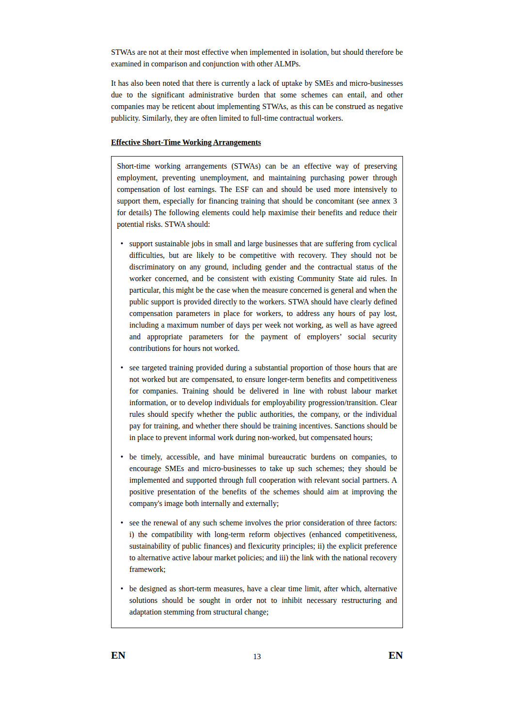STWAs are not at their most effective when implemented in isolation, but should therefore be examined in comparison and conjunction with other ALMPs.
It has also been noted that there is currently a lack of uptake by SMEs and micro-businesses due to the significant administrative burden that some schemes can entail, and other companies may be reticent about implementing STWAs, as this can be construed as negative publicity. Similarly, they are often limited to full-time contractual workers.
Effective Short-Time Working Arrangements
Short-time working arrangements (STWAs) can be an effective way of preserving employment, preventing unemployment, and maintaining purchasing power through compensation of lost earnings. The ESF can and should be used more intensively to support them, especially for financing training that should be concomitant (see annex 3 for details) The following elements could help maximise their benefits and reduce their potential risks. STWA should:
support sustainable jobs in small and large businesses that are suffering from cyclical difficulties, but are likely to be competitive with recovery. They should not be discriminatory on any ground, including gender and the contractual status of the worker concerned, and be consistent with existing Community State aid rules. In particular, this might be the case when the measure concerned is general and when the public support is provided directly to the workers. STWA should have clearly defined compensation parameters in place for workers, to address any hours of pay lost, including a maximum number of days per week not working, as well as have agreed and appropriate parameters for the payment of employers’ social security contributions for hours not worked.
see targeted training provided during a substantial proportion of those hours that are not worked but are compensated, to ensure longer-term benefits and competitiveness for companies. Training should be delivered in line with robust labour market information, or to develop individuals for employability progression/transition. Clear rules should specify whether the public authorities, the company, or the individual pay for training, and whether there should be training incentives. Sanctions should be in place to prevent informal work during non-worked, but compensated hours;
be timely, accessible, and have minimal bureaucratic burdens on companies, to encourage SMEs and micro-businesses to take up such schemes; they should be implemented and supported through full cooperation with relevant social partners. A positive presentation of the benefits of the schemes should aim at improving the company's image both internally and externally;
see the renewal of any such scheme involves the prior consideration of three factors: i) the compatibility with long-term reform objectives (enhanced competitiveness, sustainability of public finances) and flexicurity principles; ii) the explicit preference to alternative active labour market policies; and iii) the link with the national recovery framework;
be designed as short-term measures, have a clear time limit, after which, alternative solutions should be sought in order not to inhibit necessary restructuring and adaptation stemming from structural change;
EN 13 EN